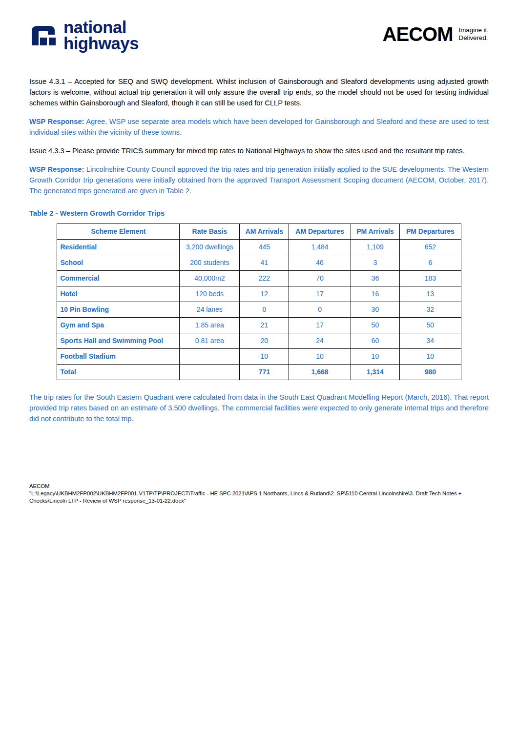national
highways
AECOM
Imagine it.
Delivered.
Issue 4.3.1 – Accepted for SEQ and SWQ development. Whilst inclusion of Gainsborough and Sleaford developments using adjusted growth factors is welcome, without actual trip generation it will only assure the overall trip ends, so the model should not be used for testing individual schemes within Gainsborough and Sleaford, though it can still be used for CLLP tests.
WSP Response: Agree, WSP use separate area models which have been developed for Gainsborough and Sleaford and these are used to test individual sites within the vicinity of these towns.
Issue 4.3.3 – Please provide TRICS summary for mixed trip rates to National Highways to show the sites used and the resultant trip rates.
WSP Response: Lincolnshire County Council approved the trip rates and trip generation initially applied to the SUE developments. The Western Growth Corridor trip generations were initially obtained from the approved Transport Assessment Scoping document (AECOM, October, 2017). The generated trips generated are given in Table 2.
Table 2 - Western Growth Corridor Trips
| Scheme Element | Rate Basis | AM Arrivals | AM Departures | PM Arrivals | PM Departures |
| --- | --- | --- | --- | --- | --- |
| Residential | 3,200 dwellings | 445 | 1,484 | 1,109 | 652 |
| School | 200 students | 41 | 46 | 3 | 6 |
| Commercial | 40,000m2 | 222 | 70 | 36 | 183 |
| Hotel | 120 beds | 12 | 17 | 16 | 13 |
| 10 Pin Bowling | 24 lanes | 0 | 0 | 30 | 32 |
| Gym and Spa | 1.85 area | 21 | 17 | 50 | 50 |
| Sports Hall and Swimming Pool | 0.81 area | 20 | 24 | 60 | 34 |
| Football Stadium | | 10 | 10 | 10 | 10 |
| Total | | 771 | 1,668 | 1,314 | 980 |
The trip rates for the South Eastern Quadrant were calculated from data in the South East Quadrant Modelling Report (March, 2016). That report provided trip rates based on an estimate of 3,500 dwellings. The commercial facilities were expected to only generate internal trips and therefore did not contribute to the total trip.
AECOM
"L:\Legacy\UKBHM2FP002\UKBHM2FP001-V1TP\TP\PROJECT\Traffic - HE SPC 2021\APS 1 Northants, Lincs & Rutland\2. SP\5110 Central Lincolnshire\3. Draft Tech Notes + Checks\Lincoln LTP - Review of WSP response_13-01-22.docx"